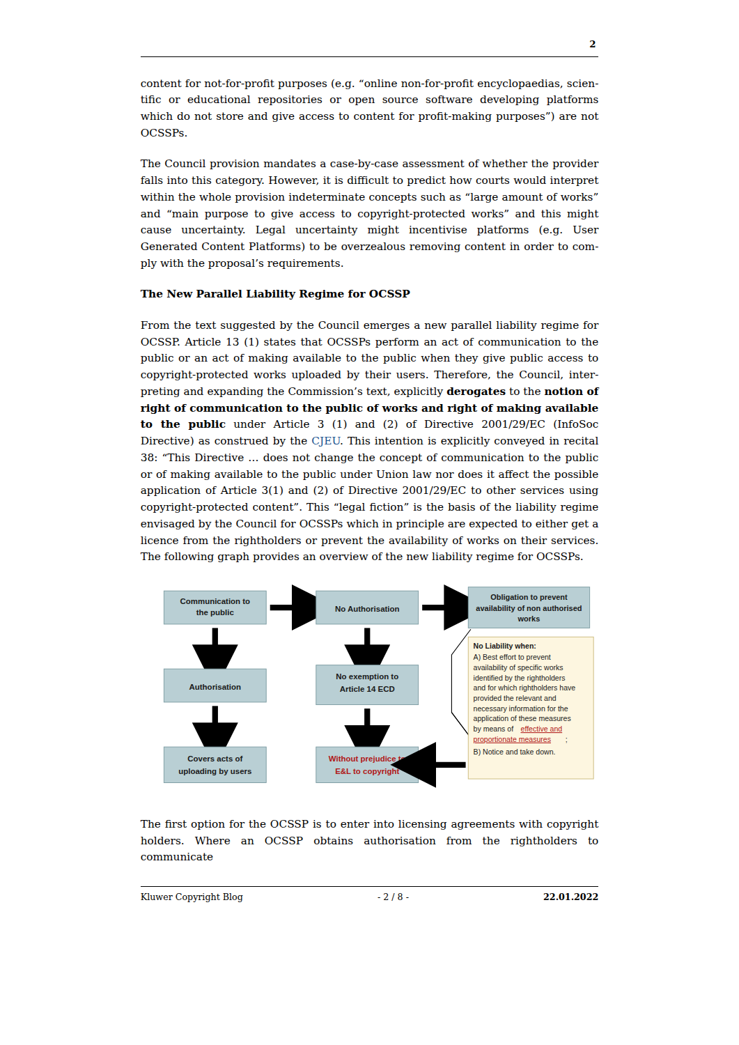2
content for not-for-profit purposes (e.g. “online non-for-profit encyclopaedias, scientific or educational repositories or open source software developing platforms which do not store and give access to content for profit-making purposes”) are not OCSSPs.
The Council provision mandates a case-by-case assessment of whether the provider falls into this category. However, it is difficult to predict how courts would interpret within the whole provision indeterminate concepts such as “large amount of works” and “main purpose to give access to copyright-protected works” and this might cause uncertainty. Legal uncertainty might incentivise platforms (e.g. User Generated Content Platforms) to be overzealous removing content in order to comply with the proposal’s requirements.
The New Parallel Liability Regime for OCSSP
From the text suggested by the Council emerges a new parallel liability regime for OCSSP. Article 13 (1) states that OCSSPs perform an act of communication to the public or an act of making available to the public when they give public access to copyright-protected works uploaded by their users. Therefore, the Council, interpreting and expanding the Commission’s text, explicitly derogates to the notion of right of communication to the public of works and right of making available to the public under Article 3 (1) and (2) of Directive 2001/29/EC (InfoSoc Directive) as construed by the CJEU. This intention is explicitly conveyed in recital 38: “This Directive … does not change the concept of communication to the public or of making available to the public under Union law nor does it affect the possible application of Article 3(1) and (2) of Directive 2001/29/EC to other services using copyright-protected content”. This “legal fiction” is the basis of the liability regime envisaged by the Council for OCSSPs which in principle are expected to either get a licence from the rightholders or prevent the availability of works on their services. The following graph provides an overview of the new liability regime for OCSSPs.
Communication to the public No Authorisation Obligation to prevent availability of non authorised works Authorisation No exemption to Article 14 ECD Covers acts of uploading by users Without prejudice to E&L to copyright No Liability when: A) Best effort to prevent availability of specific works identified by the rightholders and for which rightholders have provided the relevant and necessary information for the application of these measures by means of effective and proportionate measures ; B) Notice and take down.
The first option for the OCSSP is to enter into licensing agreements with copyright holders. Where an OCSSP obtains authorisation from the rightholders to communicate
Kluwer Copyright Blog - 2 / 8 - 22.01.2022